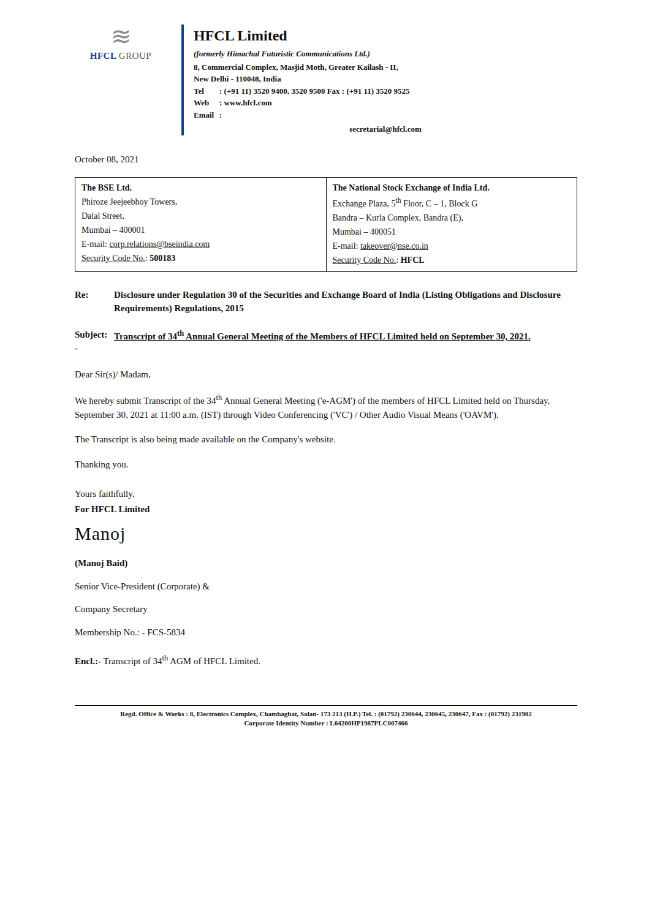≋
HFCL GROUP
HFCL Limited
(formerly Himachal Futuristic Communications Ltd.)
8, Commercial Complex, Masjid Moth, Greater Kailash - II,
New Delhi - 110048, India
Tel: (+91 11) 3520 9400, 3520 9500 Fax : (+91 11) 3520 9525
Web: www.hfcl.com
Email:
secretarial@hfcl.com
October 08, 2021
| The BSE Ltd. Phiroze Jeejeebhoy Towers, Dalal Street, Mumbai – 400001 E-mail: corp.relations@bseindia.com Security Code No. : 500183 | The National Stock Exchange of India Ltd. Exchange Plaza, 5 th Floor, C – 1, Block G Bandra – Kurla Complex, Bandra (E), Mumbai – 400051 E-mail: takeover@nse.co.in Security Code No. : HFCL |
Re:
Disclosure under Regulation 30 of the Securities and Exchange Board of India (Listing Obligations and Disclosure Requirements) Regulations, 2015
Subject: -
Transcript of 34th Annual General Meeting of the Members of HFCL Limited held on September 30, 2021.
Dear Sir(s)/ Madam,
We hereby submit Transcript of the 34th Annual General Meeting ('e-AGM') of the members of HFCL Limited held on Thursday, September 30, 2021 at 11:00 a.m. (IST) through Video Conferencing ('VC') / Other Audio Visual Means ('OAVM').
The Transcript is also being made available on the Company's website.
Thanking you.
Yours faithfully,
For HFCL Limited
Manoj
(Manoj Baid)
Senior Vice-President (Corporate) &
Company Secretary
Membership No.: - FCS-5834
Encl.:- Transcript of 34th AGM of HFCL Limited.
Regd. Office & Works : 8, Electronics Complex, Chambaghat, Solan- 173 213 (H.P.) Tel. : (01792) 230644, 230645, 230647, Fax : (01792) 231902
Corporate Identity Number : L64200HP1987PLC007466